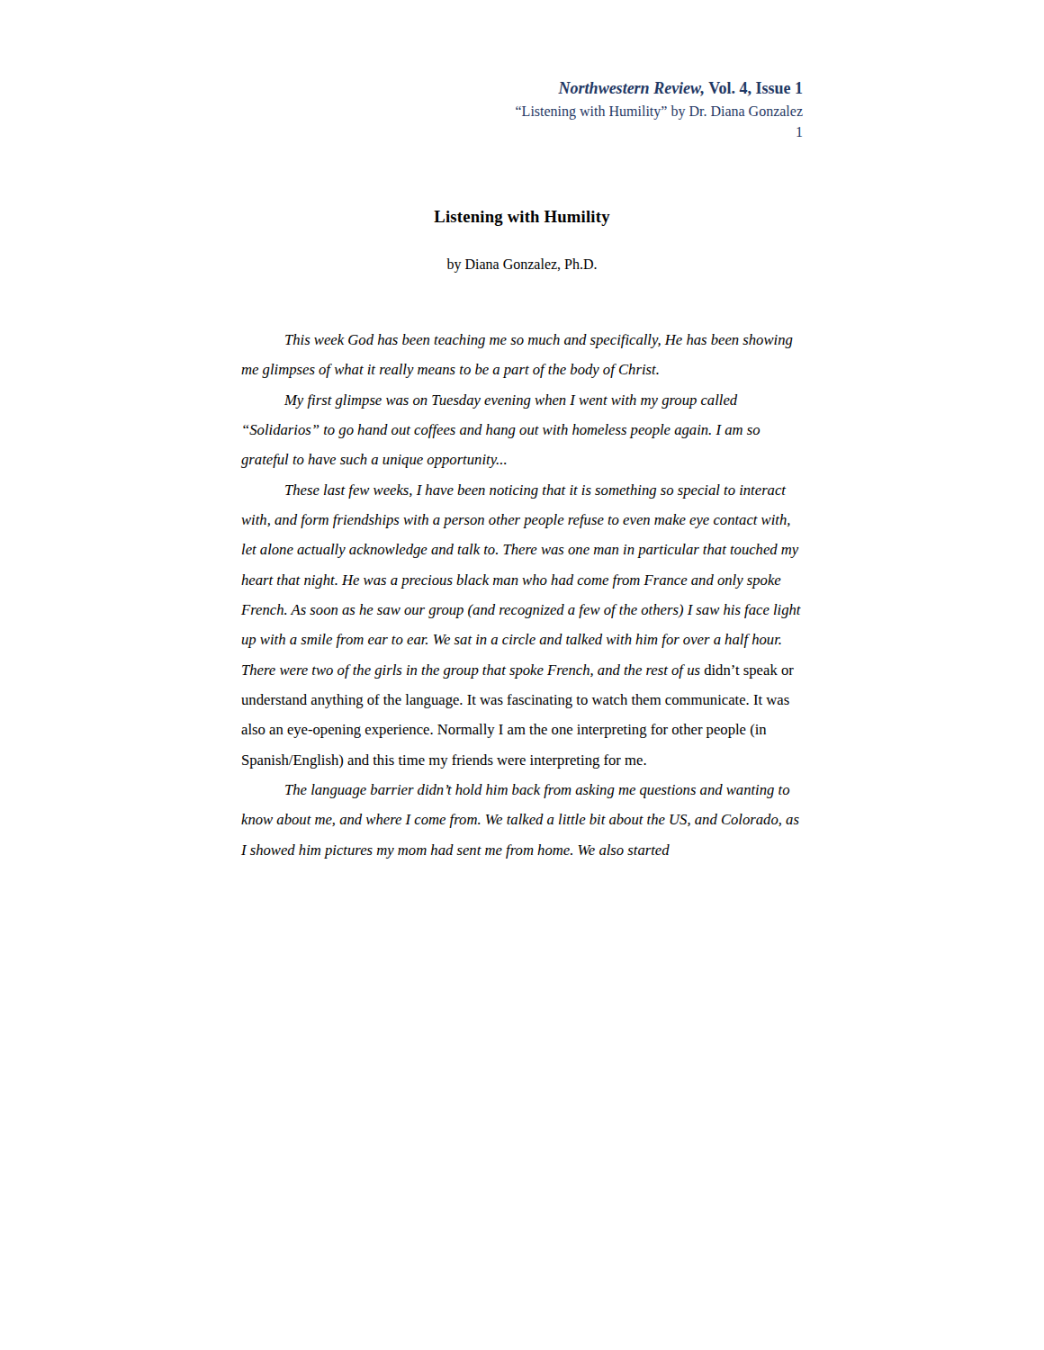Northwestern Review, Vol. 4, Issue 1
“Listening with Humility” by Dr. Diana Gonzalez
1
Listening with Humility
by Diana Gonzalez, Ph.D.
This week God has been teaching me so much and specifically, He has been showing me glimpses of what it really means to be a part of the body of Christ.
My first glimpse was on Tuesday evening when I went with my group called “Solidarios” to go hand out coffees and hang out with homeless people again. I am so grateful to have such a unique opportunity...
These last few weeks, I have been noticing that it is something so special to interact with, and form friendships with a person other people refuse to even make eye contact with, let alone actually acknowledge and talk to. There was one man in particular that touched my heart that night. He was a precious black man who had come from France and only spoke French. As soon as he saw our group (and recognized a few of the others) I saw his face light up with a smile from ear to ear. We sat in a circle and talked with him for over a half hour. There were two of the girls in the group that spoke French, and the rest of us didn’t speak or understand anything of the language. It was fascinating to watch them communicate. It was also an eye-opening experience. Normally I am the one interpreting for other people (in Spanish/English) and this time my friends were interpreting for me.
The language barrier didn’t hold him back from asking me questions and wanting to know about me, and where I come from. We talked a little bit about the US, and Colorado, as I showed him pictures my mom had sent me from home. We also started